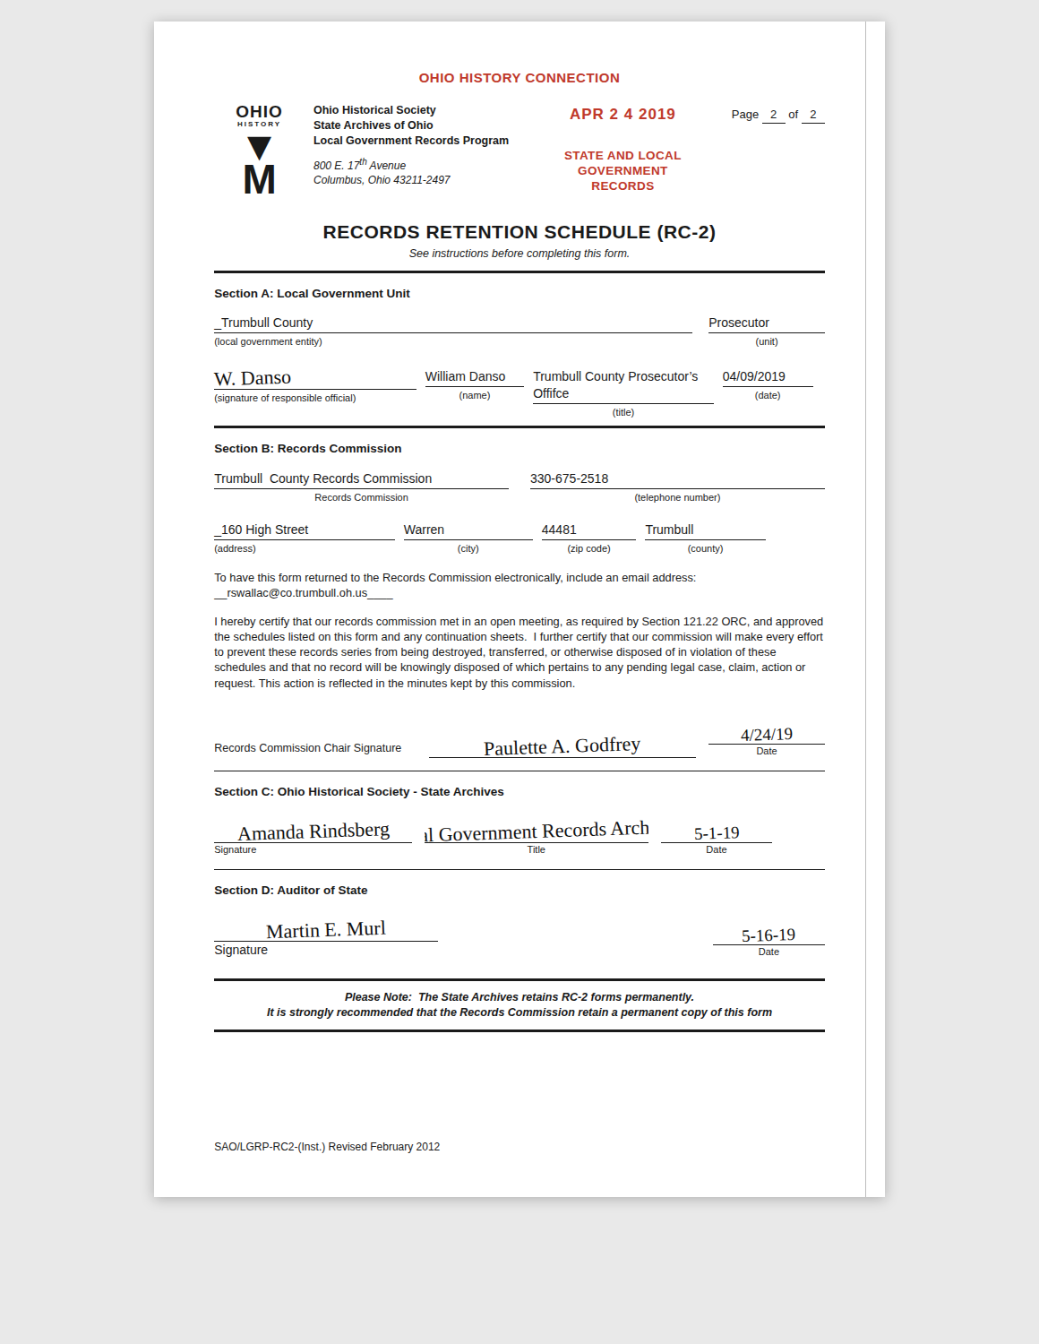OHIO HISTORY CONNECTION
OHIO
HISTORY
▼
M
Ohio Historical Society
State Archives of Ohio
Local Government Records Program
800 E. 17th Avenue
Columbus, Ohio 43211-2497
APR 2 4 2019
STATE AND LOCAL
GOVERNMENT RECORDS
Page 2 of 2
RECORDS RETENTION SCHEDULE (RC-2)
See instructions before completing this form.
Section A: Local Government Unit
_Trumbull County
(local government entity)
Prosecutor
(unit)
W. Danso
(signature of responsible official)
William Danso
(name)
Trumbull County Prosecutor’s Offifce
(title)
04/09/2019
(date)
Section B: Records Commission
Trumbull County Records Commission
Records Commission
330-675-2518
(telephone number)
_160 High Street
(address)
Warren
(city)
44481
(zip code)
Trumbull
(county)
To have this form returned to the Records Commission electronically, include an email address: __rswallac@co.trumbull.oh.us____
I hereby certify that our records commission met in an open meeting, as required by Section 121.22 ORC, and approved the schedules listed on this form and any continuation sheets. I further certify that our commission will make every effort to prevent these records series from being destroyed, transferred, or otherwise disposed of in violation of these schedules and that no record will be knowingly disposed of which pertains to any pending legal case, claim, action or request. This action is reflected in the minutes kept by this commission.
Records Commission Chair Signature
Paulette A. Godfrey
4/24/19
Date
Section C: Ohio Historical Society - State Archives
Amanda Rindsberg
Signature
Local Government Records Archivist
Title
5-1-19
Date
Section D: Auditor of State
Martin E. Murl
Signature
5-16-19
Date
Please Note: The State Archives retains RC-2 forms permanently.
It is strongly recommended that the Records Commission retain a permanent copy of this form
SAO/LGRP-RC2-(Inst.) Revised February 2012